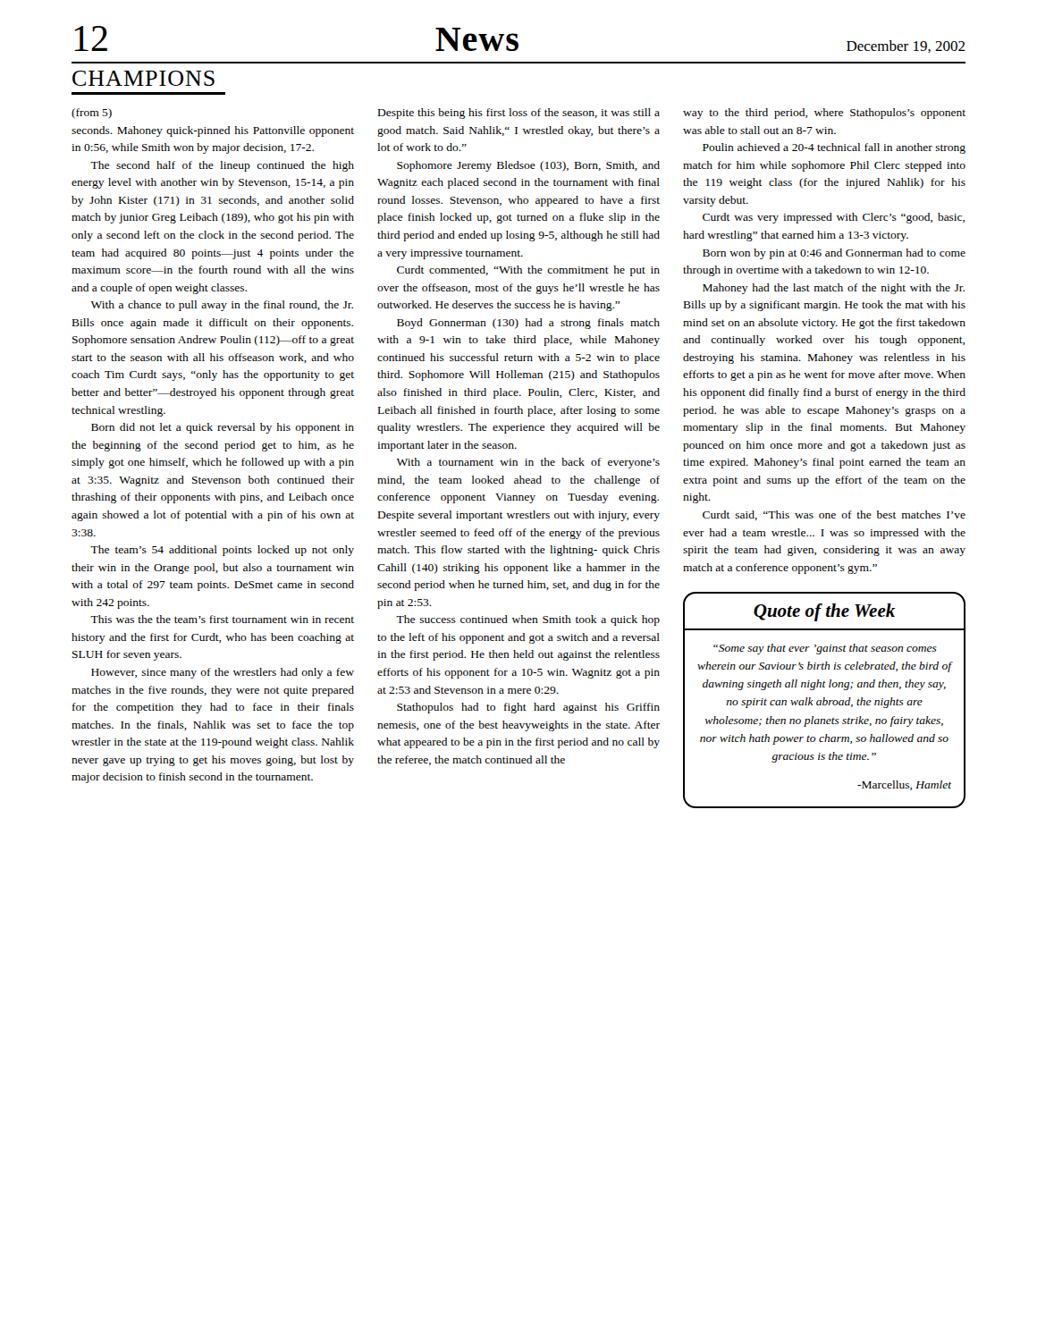12
News
December 19, 2002
CHAMPIONS
(from 5)
seconds. Mahoney quick-pinned his Pattonville opponent in 0:56, while Smith won by major decision, 17-2.
The second half of the lineup continued the high energy level with another win by Stevenson, 15-14, a pin by John Kister (171) in 31 seconds, and another solid match by junior Greg Leibach (189), who got his pin with only a second left on the clock in the second period. The team had acquired 80 points—just 4 points under the maximum score—in the fourth round with all the wins and a couple of open weight classes.
With a chance to pull away in the final round, the Jr. Bills once again made it difficult on their opponents. Sophomore sensation Andrew Poulin (112)—off to a great start to the season with all his offseason work, and who coach Tim Curdt says, “only has the opportunity to get better and better”—destroyed his opponent through great technical wrestling.
Born did not let a quick reversal by his opponent in the beginning of the second period get to him, as he simply got one himself, which he followed up with a pin at 3:35. Wagnitz and Stevenson both continued their thrashing of their opponents with pins, and Leibach once again showed a lot of potential with a pin of his own at 3:38.
The team’s 54 additional points locked up not only their win in the Orange pool, but also a tournament win with a total of 297 team points. DeSmet came in second with 242 points.
This was the the team’s first tournament win in recent history and the first for Curdt, who has been coaching at SLUH for seven years.
However, since many of the wrestlers had only a few matches in the five rounds, they were not quite prepared for the competition they had to face in their finals matches. In the finals, Nahlik was set to face the top wrestler in the state at the 119-pound weight class. Nahlik never gave up trying to get his moves going, but lost by major decision to finish second in the tournament.
Despite this being his first loss of the season, it was still a good match. Said Nahlik,“ I wrestled okay, but there’s a lot of work to do.”
Sophomore Jeremy Bledsoe (103), Born, Smith, and Wagnitz each placed second in the tournament with final round losses. Stevenson, who appeared to have a first place finish locked up, got turned on a fluke slip in the third period and ended up losing 9-5, although he still had a very impressive tournament.
Curdt commented, “With the commitment he put in over the offseason, most of the guys he’ll wrestle he has outworked. He deserves the success he is having.”
Boyd Gonnerman (130) had a strong finals match with a 9-1 win to take third place, while Mahoney continued his successful return with a 5-2 win to place third. Sophomore Will Holleman (215) and Stathopulos also finished in third place. Poulin, Clerc, Kister, and Leibach all finished in fourth place, after losing to some quality wrestlers. The experience they acquired will be important later in the season.
With a tournament win in the back of everyone’s mind, the team looked ahead to the challenge of conference opponent Vianney on Tuesday evening. Despite several important wrestlers out with injury, every wrestler seemed to feed off of the energy of the previous match. This flow started with the lightning- quick Chris Cahill (140) striking his opponent like a hammer in the second period when he turned him, set, and dug in for the pin at 2:53.
The success continued when Smith took a quick hop to the left of his opponent and got a switch and a reversal in the first period. He then held out against the relentless efforts of his opponent for a 10-5 win. Wagnitz got a pin at 2:53 and Stevenson in a mere 0:29.
Stathopulos had to fight hard against his Griffin nemesis, one of the best heavyweights in the state. After what appeared to be a pin in the first period and no call by the referee, the match continued all the
way to the third period, where Stathopulos’s opponent was able to stall out an 8-7 win.
Poulin achieved a 20-4 technical fall in another strong match for him while sophomore Phil Clerc stepped into the 119 weight class (for the injured Nahlik) for his varsity debut.
Curdt was very impressed with Clerc’s “good, basic, hard wrestling” that earned him a 13-3 victory.
Born won by pin at 0:46 and Gonnerman had to come through in overtime with a takedown to win 12-10.
Mahoney had the last match of the night with the Jr. Bills up by a significant margin. He took the mat with his mind set on an absolute victory. He got the first takedown and continually worked over his tough opponent, destroying his stamina. Mahoney was relentless in his efforts to get a pin as he went for move after move. When his opponent did finally find a burst of energy in the third period. he was able to escape Mahoney’s grasps on a momentary slip in the final moments. But Mahoney pounced on him once more and got a takedown just as time expired. Mahoney’s final point earned the team an extra point and sums up the effort of the team on the night.
Curdt said, “This was one of the best matches I’ve ever had a team wrestle... I was so impressed with the spirit the team had given, considering it was an away match at a conference opponent’s gym.”
Quote of the Week
“Some say that ever ’gainst that season comes wherein our Saviour’s birth is celebrated, the bird of dawning singeth all night long; and then, they say, no spirit can walk abroad, the nights are wholesome; then no planets strike, no fairy takes, nor witch hath power to charm, so hallowed and so gracious is the time.”
-Marcellus, Hamlet